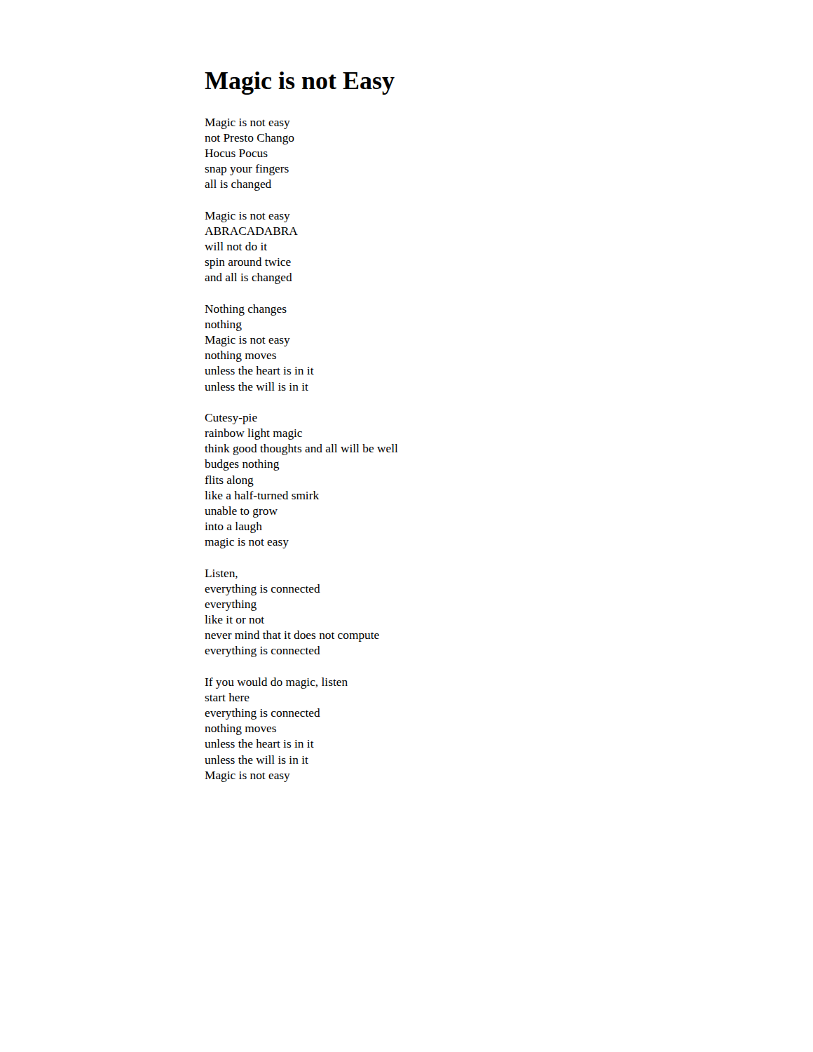Magic is not Easy
Magic is not easy
not Presto Chango
Hocus Pocus
snap your fingers
all is changed
Magic is not easy
ABRACADABRA
will not do it
spin around twice
and all is changed
Nothing changes
nothing
Magic is not easy
nothing moves
unless the heart is in it
unless the will is in it
Cutesy-pie
rainbow light magic
think good thoughts and all will be well
budges nothing
flits along
like a half-turned smirk
unable to grow
into a laugh
magic is not easy
Listen,
everything is connected
everything
like it or not
never mind that it does not compute
everything is connected
If you would do magic, listen
start here
everything is connected
nothing moves
unless the heart is in it
unless the will is in it
Magic is not easy